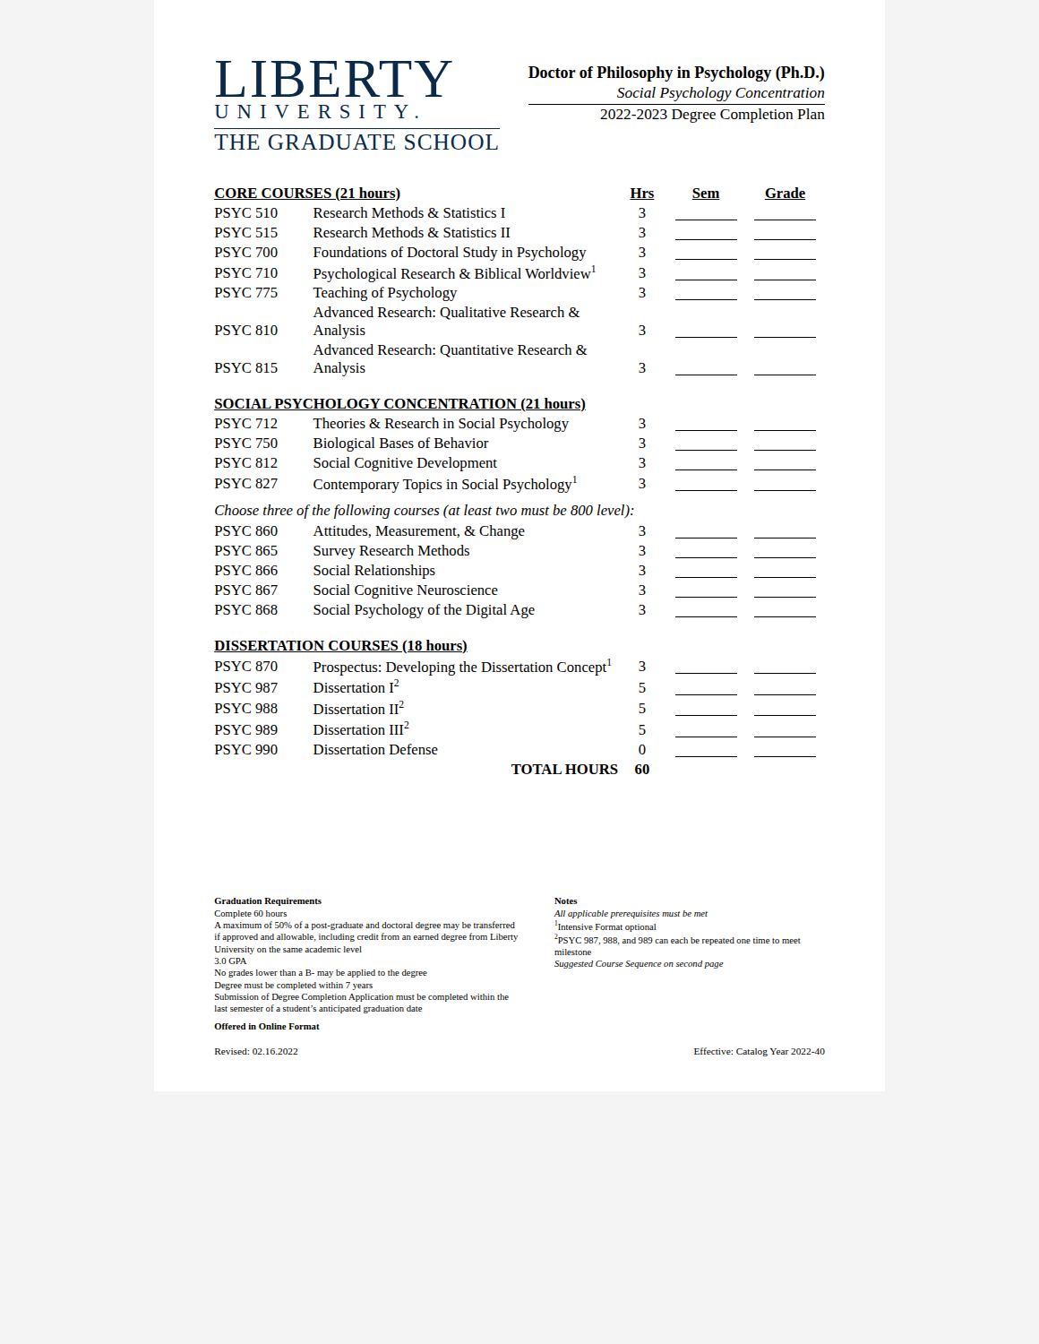LIBERTY UNIVERSITY. THE GRADUATE SCHOOL
Doctor of Philosophy in Psychology (Ph.D.) Social Psychology Concentration 2022-2023 Degree Completion Plan
| CORE COURSES (21 hours) | Hrs | Sem | Grade |
| --- | --- | --- | --- |
| PSYC 510 | Research Methods & Statistics I | 3 | | |
| PSYC 515 | Research Methods & Statistics II | 3 | | |
| PSYC 700 | Foundations of Doctoral Study in Psychology | 3 | | |
| PSYC 710 | Psychological Research & Biblical Worldview 1 | 3 | | |
| PSYC 775 | Teaching of Psychology | 3 | | |
| PSYC 810 | Advanced Research: Qualitative Research & Analysis | 3 | | |
| PSYC 815 | Advanced Research: Quantitative Research & Analysis | 3 | | |
| SOCIAL PSYCHOLOGY CONCENTRATION (21 hours) |
| PSYC 712 | Theories & Research in Social Psychology | 3 | | |
| PSYC 750 | Biological Bases of Behavior | 3 | | |
| PSYC 812 | Social Cognitive Development | 3 | | |
| PSYC 827 | Contemporary Topics in Social Psychology 1 | 3 | | |
| Choose three of the following courses (at least two must be 800 level): |
| PSYC 860 | Attitudes, Measurement, & Change | 3 | | |
| PSYC 865 | Survey Research Methods | 3 | | |
| PSYC 866 | Social Relationships | 3 | | |
| PSYC 867 | Social Cognitive Neuroscience | 3 | | |
| PSYC 868 | Social Psychology of the Digital Age | 3 | | |
| DISSERTATION COURSES (18 hours) |
| PSYC 870 | Prospectus: Developing the Dissertation Concept 1 | 3 | | |
| PSYC 987 | Dissertation I 2 | 5 | | |
| PSYC 988 | Dissertation II 2 | 5 | | |
| PSYC 989 | Dissertation III 2 | 5 | | |
| PSYC 990 | Dissertation Defense | 0 | | |
| | TOTAL HOURS | 60 | | |
Graduation Requirements
Complete 60 hours
A maximum of 50% of a post-graduate and doctoral degree may be transferred if approved and allowable, including credit from an earned degree from Liberty University on the same academic level
3.0 GPA
No grades lower than a B- may be applied to the degree
Degree must be completed within 7 years
Submission of Degree Completion Application must be completed within the last semester of a student’s anticipated graduation date
Offered in Online Format
Notes
All applicable prerequisites must be met
1Intensive Format optional
2PSYC 987, 988, and 989 can each be repeated one time to meet milestone
Suggested Course Sequence on second page
Revised: 02.16.2022 Effective: Catalog Year 2022-40